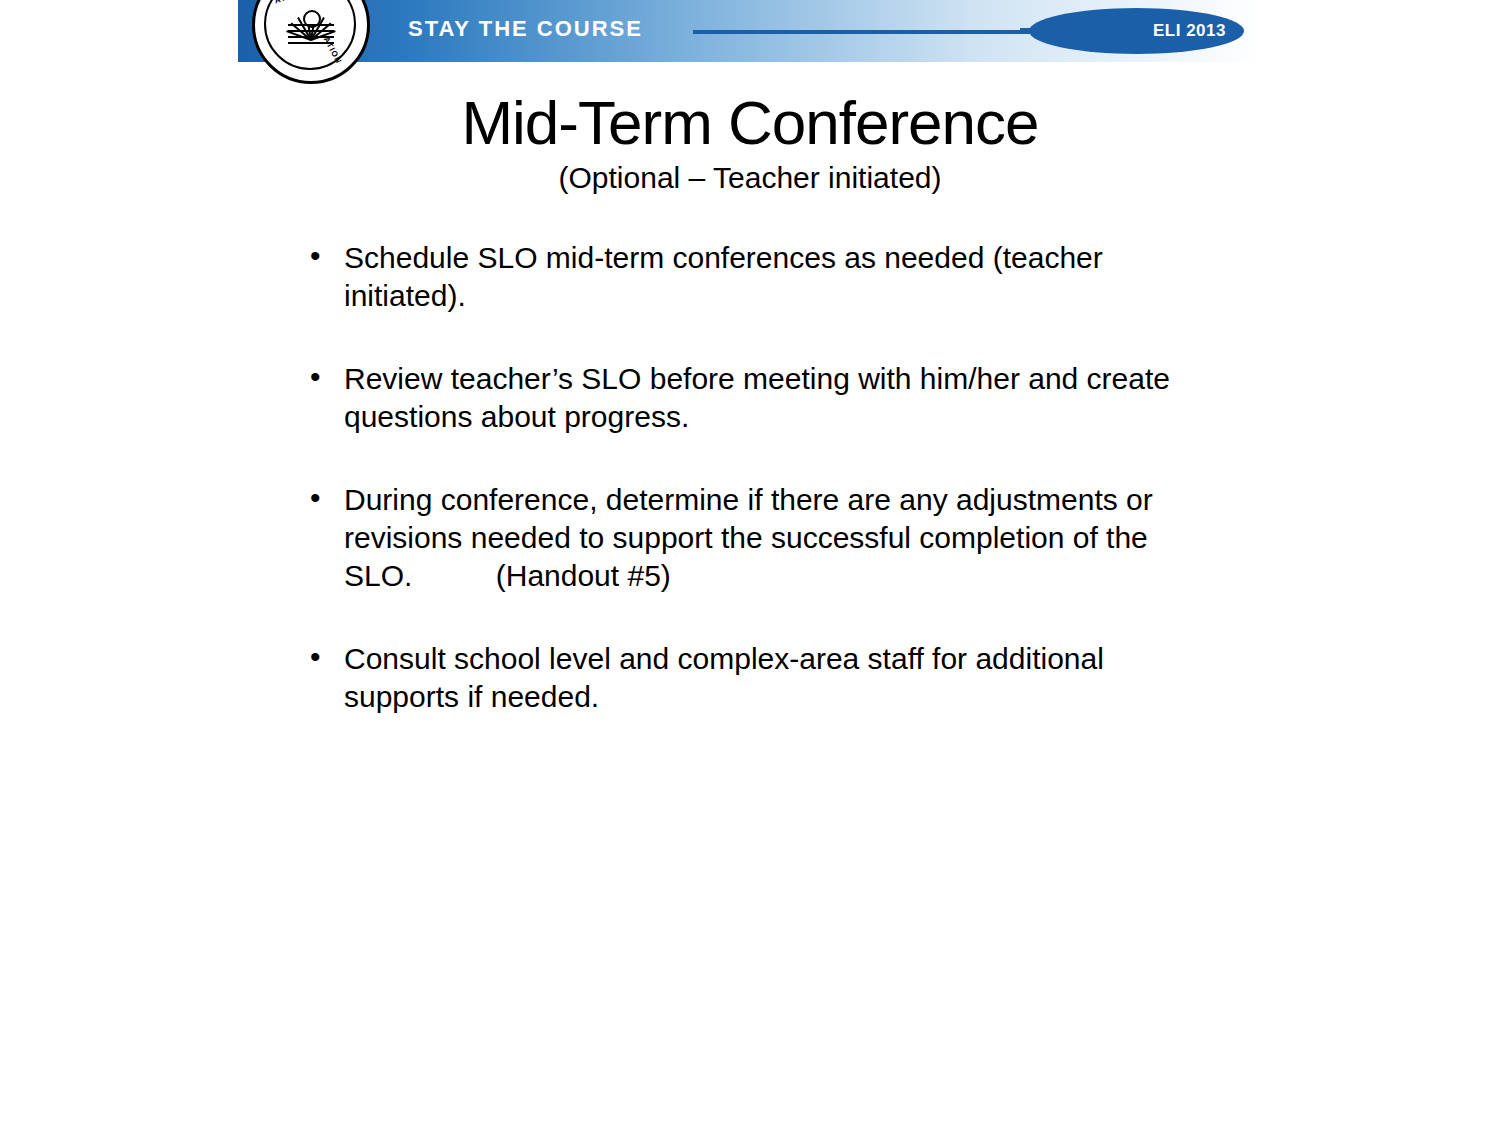Stay the Course
ELI 2013
ATION
ATION
Mid-Term Conference
(Optional – Teacher initiated)
Schedule SLO mid-term conferences as needed (teacher initiated).
Review teacher’s SLO before meeting with him/her and create questions about progress.
During conference, determine if there are any adjustments or revisions needed to support the successful completion of the SLO. (Handout #5)
Consult school level and complex-area staff for additional supports if needed.